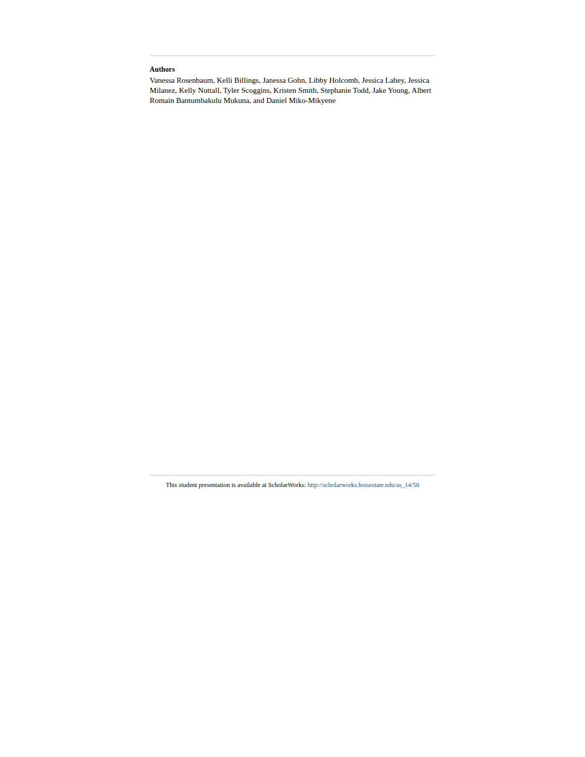Authors
Vanessa Rosenbaum, Kelli Billings, Janessa Gohn, Libby Holcomb, Jessica Lahey, Jessica Milanez, Kelly Nuttall, Tyler Scoggins, Kristen Smith, Stephanie Todd, Jake Young, Albert Romain Bantumbakulu Mukuna, and Daniel Miko-Mikyene
This student presentation is available at ScholarWorks: http://scholarworks.boisestate.edu/as_14/50